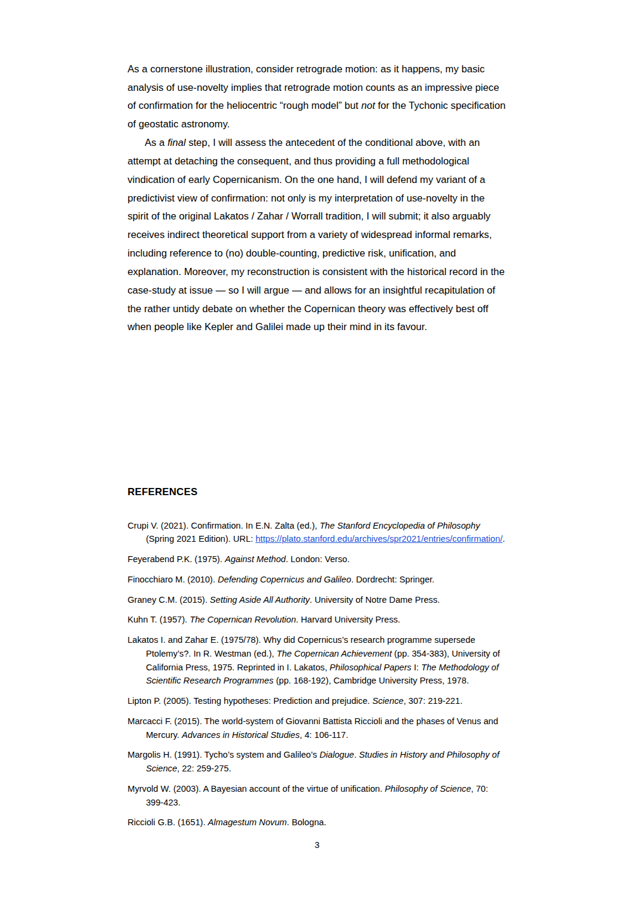As a cornerstone illustration, consider retrograde motion: as it happens, my basic analysis of use-novelty implies that retrograde motion counts as an impressive piece of confirmation for the heliocentric “rough model” but not for the Tychonic specification of geostatic astronomy.
As a final step, I will assess the antecedent of the conditional above, with an attempt at detaching the consequent, and thus providing a full methodological vindication of early Copernicanism. On the one hand, I will defend my variant of a predictivist view of confirmation: not only is my interpretation of use-novelty in the spirit of the original Lakatos / Zahar / Worrall tradition, I will submit; it also arguably receives indirect theoretical support from a variety of widespread informal remarks, including reference to (no) double-counting, predictive risk, unification, and explanation. Moreover, my reconstruction is consistent with the historical record in the case-study at issue — so I will argue — and allows for an insightful recapitulation of the rather untidy debate on whether the Copernican theory was effectively best off when people like Kepler and Galilei made up their mind in its favour.
REFERENCES
Crupi V. (2021). Confirmation. In E.N. Zalta (ed.), The Stanford Encyclopedia of Philosophy (Spring 2021 Edition). URL: https://plato.stanford.edu/archives/spr2021/entries/confirmation/.
Feyerabend P.K. (1975). Against Method. London: Verso.
Finocchiaro M. (2010). Defending Copernicus and Galileo. Dordrecht: Springer.
Graney C.M. (2015). Setting Aside All Authority. University of Notre Dame Press.
Kuhn T. (1957). The Copernican Revolution. Harvard University Press.
Lakatos I. and Zahar E. (1975/78). Why did Copernicus’s research programme supersede Ptolemy’s?. In R. Westman (ed.), The Copernican Achievement (pp. 354-383), University of California Press, 1975. Reprinted in I. Lakatos, Philosophical Papers I: The Methodology of Scientific Research Programmes (pp. 168-192), Cambridge University Press, 1978.
Lipton P. (2005). Testing hypotheses: Prediction and prejudice. Science, 307: 219-221.
Marcacci F. (2015). The world-system of Giovanni Battista Riccioli and the phases of Venus and Mercury. Advances in Historical Studies, 4: 106-117.
Margolis H. (1991). Tycho’s system and Galileo’s Dialogue. Studies in History and Philosophy of Science, 22: 259-275.
Myrvold W. (2003). A Bayesian account of the virtue of unification. Philosophy of Science, 70: 399-423.
Riccioli G.B. (1651). Almagestum Novum. Bologna.
3